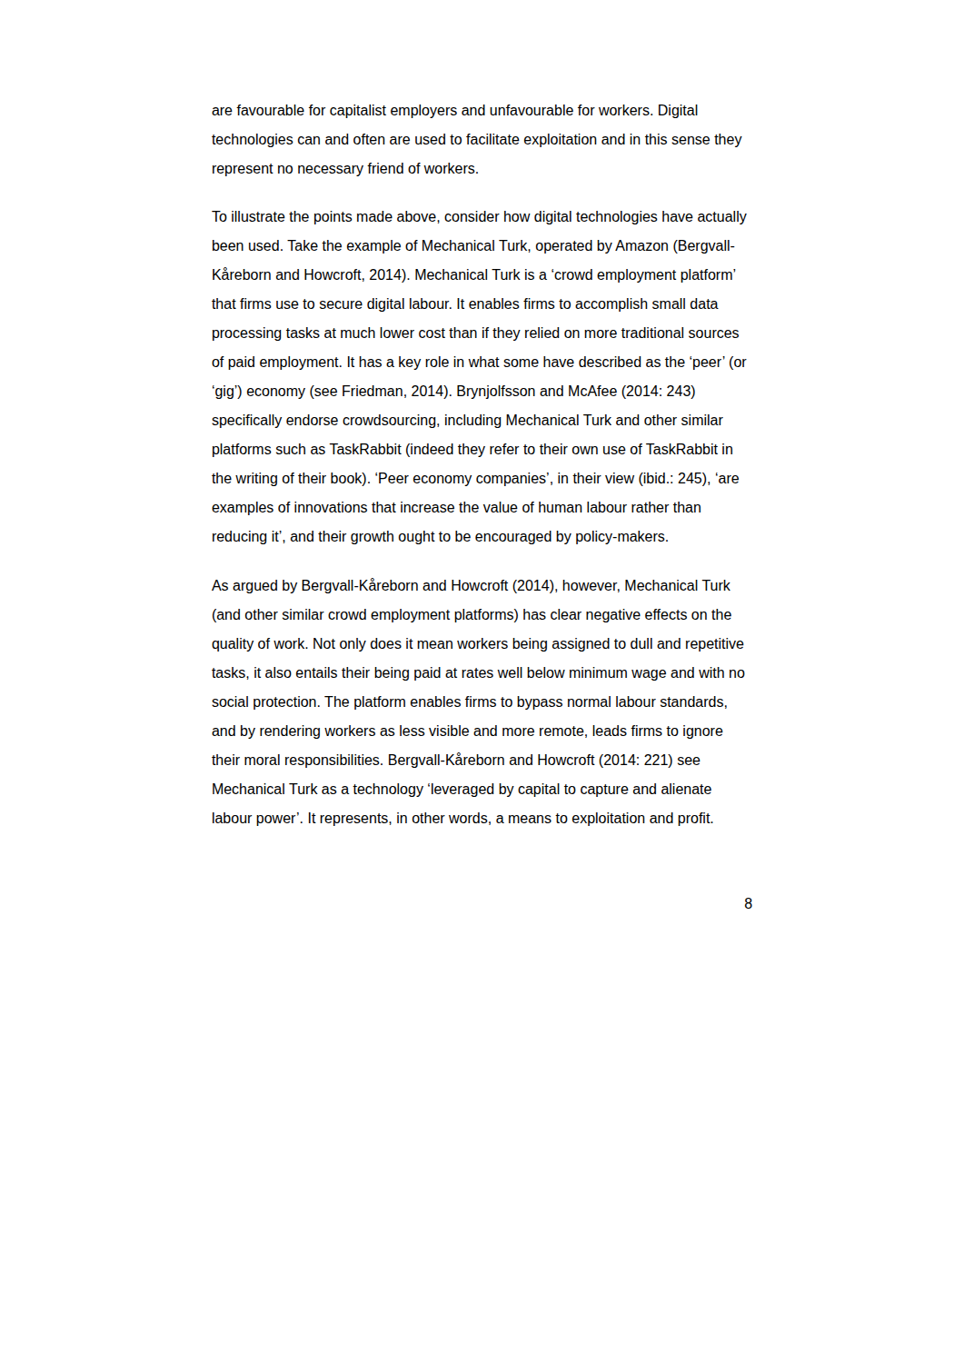are favourable for capitalist employers and unfavourable for workers. Digital technologies can and often are used to facilitate exploitation and in this sense they represent no necessary friend of workers.
To illustrate the points made above, consider how digital technologies have actually been used. Take the example of Mechanical Turk, operated by Amazon (Bergvall-Kåreborn and Howcroft, 2014). Mechanical Turk is a ‘crowd employment platform’ that firms use to secure digital labour. It enables firms to accomplish small data processing tasks at much lower cost than if they relied on more traditional sources of paid employment. It has a key role in what some have described as the ‘peer’ (or ‘gig’) economy (see Friedman, 2014). Brynjolfsson and McAfee (2014: 243) specifically endorse crowdsourcing, including Mechanical Turk and other similar platforms such as TaskRabbit (indeed they refer to their own use of TaskRabbit in the writing of their book). ‘Peer economy companies’, in their view (ibid.: 245), ‘are examples of innovations that increase the value of human labour rather than reducing it’, and their growth ought to be encouraged by policy-makers.
As argued by Bergvall-Kåreborn and Howcroft (2014), however, Mechanical Turk (and other similar crowd employment platforms) has clear negative effects on the quality of work. Not only does it mean workers being assigned to dull and repetitive tasks, it also entails their being paid at rates well below minimum wage and with no social protection. The platform enables firms to bypass normal labour standards, and by rendering workers as less visible and more remote, leads firms to ignore their moral responsibilities. Bergvall-Kåreborn and Howcroft (2014: 221) see Mechanical Turk as a technology ‘leveraged by capital to capture and alienate labour power’. It represents, in other words, a means to exploitation and profit.
8